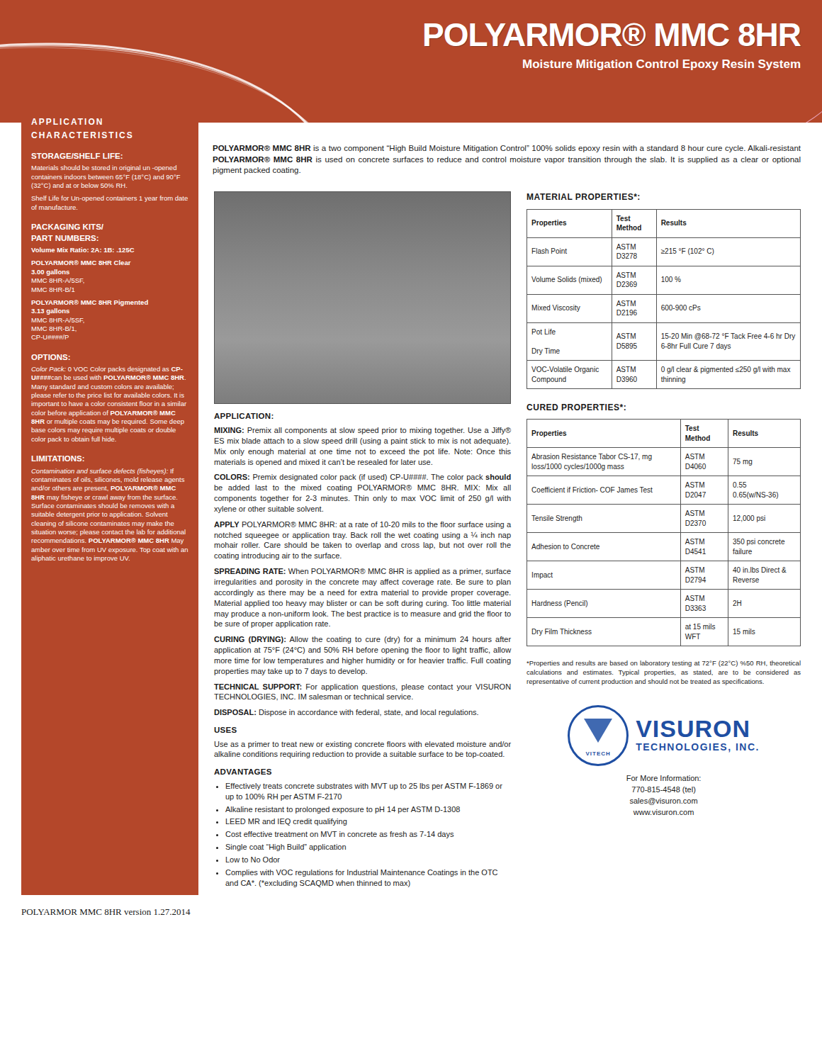POLYARMOR® MMC 8HR
Moisture Mitigation Control Epoxy Resin System
POLYARMOR® MMC 8HR is a two component “High Build Moisture Mitigation Control” 100% solids epoxy resin with a standard 8 hour cure cycle. Alkali-resistant POLYARMOR® MMC 8HR is used on concrete surfaces to reduce and control moisture vapor transition through the slab. It is supplied as a clear or optional pigment packed coating.
APPLICATION
CHARACTERISTICS
STORAGE/SHELF LIFE:
Materials should be stored in original un -opened containers indoors between 65°F (18°C) and 90°F (32°C) and at or below 50% RH.
Shelf Life for Un-opened containers 1 year from date of manufacture.
PACKAGING KITS/
PART NUMBERS:
Volume Mix Ratio: 2A: 1B: .125C
POLYARMOR® MMC 8HR Clear
3.00 gallons
MMC 8HR-A/5SF,
MMC 8HR-B/1
POLYARMOR® MMC 8HR Pigmented
3.13 gallons
MMC 8HR-A/5SF,
MMC 8HR-B/1,
CP-U####/P
OPTIONS:
Color Pack: 0 VOC Color packs designated as CP-U####can be used with POLYARMOR® MMC 8HR. Many standard and custom colors are available; please refer to the price list for available colors. It is important to have a color consistent floor in a similar color before application of POLYARMOR® MMC 8HR or multiple coats may be required. Some deep base colors may require multiple coats or double color pack to obtain full hide.
LIMITATIONS:
Contamination and surface defects (fisheyes): If contaminates of oils, silicones, mold release agents and/or others are present, POLYARMOR® MMC 8HR may fisheye or crawl away from the surface. Surface contaminates should be removes with a suitable detergent prior to application. Solvent cleaning of silicone contaminates may make the situation worse; please contact the lab for additional recommendations. POLYARMOR® MMC 8HR May amber over time from UV exposure. Top coat with an aliphatic urethane to improve UV.
APPLICATION:
MIXING: Premix all components at slow speed prior to mixing together. Use a Jiffy® ES mix blade attach to a slow speed drill (using a paint stick to mix is not adequate). Mix only enough material at one time not to exceed the pot life. Note: Once this materials is opened and mixed it can’t be resealed for later use.
COLORS: Premix designated color pack (if used) CP-U####. The color pack should be added last to the mixed coating POLYARMOR® MMC 8HR. MIX: Mix all components together for 2-3 minutes. Thin only to max VOC limit of 250 g/l with xylene or other suitable solvent.
APPLY POLYARMOR® MMC 8HR: at a rate of 10-20 mils to the floor surface using a notched squeegee or application tray. Back roll the wet coating using a ¼ inch nap mohair roller. Care should be taken to overlap and cross lap, but not over roll the coating introducing air to the surface.
SPREADING RATE: When POLYARMOR® MMC 8HR is applied as a primer, surface irregularities and porosity in the concrete may affect coverage rate. Be sure to plan accordingly as there may be a need for extra material to provide proper coverage. Material applied too heavy may blister or can be soft during curing. Too little material may produce a non-uniform look. The best practice is to measure and grid the floor to be sure of proper application rate.
CURING (DRYING): Allow the coating to cure (dry) for a minimum 24 hours after application at 75°F (24°C) and 50% RH before opening the floor to light traffic, allow more time for low temperatures and higher humidity or for heavier traffic. Full coating properties may take up to 7 days to develop.
TECHNICAL SUPPORT: For application questions, please contact your VISURON TECHNOLOGIES, INC. IM salesman or technical service.
DISPOSAL: Dispose in accordance with federal, state, and local regulations.
USES
Use as a primer to treat new or existing concrete floors with elevated moisture and/or alkaline conditions requiring reduction to provide a suitable surface to be top-coated.
ADVANTAGES
Effectively treats concrete substrates with MVT up to 25 lbs per ASTM F-1869 or up to 100% RH per ASTM F-2170
Alkaline resistant to prolonged exposure to pH 14 per ASTM D-1308
LEED MR and IEQ credit qualifying
Cost effective treatment on MVT in concrete as fresh as 7-14 days
Single coat “High Build” application
Low to No Odor
Complies with VOC regulations for Industrial Maintenance Coatings in the OTC and CA*. (*excluding SCAQMD when thinned to max)
MATERIAL PROPERTIES*:
| Properties | Test Method | Results |
| --- | --- | --- |
| Flash Point | ASTM D3278 | ≥215 °F (102° C) |
| Volume Solids (mixed) | ASTM D2369 | 100 % |
| Mixed Viscosity | ASTM D2196 | 600-900 cPs |
| Pot Life Dry Time | ASTM D5895 | 15-20 Min @68-72 °F Tack Free 4-6 hr Dry 6-8hr Full Cure 7 days |
| VOC-Volatile Organic Compound | ASTM D3960 | 0 g/l clear & pigmented ≤250 g/l with max thinning |
CURED PROPERTIES*:
| Properties | Test Method | Results |
| --- | --- | --- |
| Abrasion Resistance Tabor CS-17, mg loss/1000 cycles/1000g mass | ASTM D4060 | 75 mg |
| Coefficient if Friction- COF James Test | ASTM D2047 | 0.55 0.65(w/NS-36) |
| Tensile Strength | ASTM D2370 | 12,000 psi |
| Adhesion to Concrete | ASTM D4541 | 350 psi concrete failure |
| Impact | ASTM D2794 | 40 in.lbs Direct & Reverse |
| Hardness (Pencil) | ASTM D3363 | 2H |
| Dry Film Thickness | at 15 mils WFT | 15 mils |
*Properties and results are based on laboratory testing at 72°F (22°C) %50 RH, theoretical calculations and estimates. Typical properties, as stated, are to be considered as representative of current production and should not be treated as specifications.
VISURON
TECHNOLOGIES, INC.
For More Information:
770-815-4548 (tel)
sales@visuron.com
www.visuron.com
POLYARMOR MMC 8HR version 1.27.2014